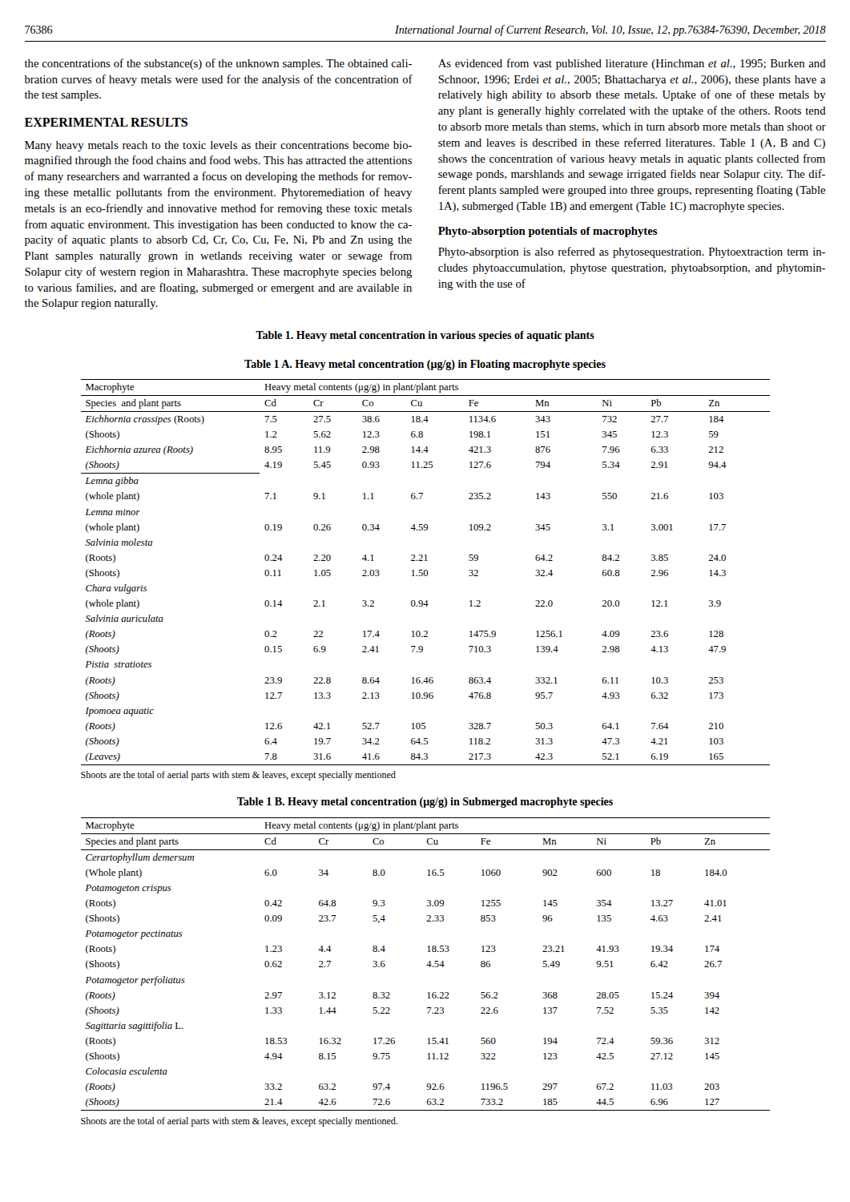76386 International Journal of Current Research, Vol. 10, Issue, 12, pp.76384-76390, December, 2018
the concentrations of the substance(s) of the unknown samples. The obtained calibration curves of heavy metals were used for the analysis of the concentration of the test samples.
EXPERIMENTAL RESULTS
Many heavy metals reach to the toxic levels as their concentrations become bio-magnified through the food chains and food webs. This has attracted the attentions of many researchers and warranted a focus on developing the methods for removing these metallic pollutants from the environment. Phytoremediation of heavy metals is an eco-friendly and innovative method for removing these toxic metals from aquatic environment. This investigation has been conducted to know the capacity of aquatic plants to absorb Cd, Cr, Co, Cu, Fe, Ni, Pb and Zn using the Plant samples naturally grown in wetlands receiving water or sewage from Solapur city of western region in Maharashtra. These macrophyte species belong to various families, and are floating, submerged or emergent and are available in the Solapur region naturally.
As evidenced from vast published literature (Hinchman et al., 1995; Burken and Schnoor, 1996; Erdei et al., 2005; Bhattacharya et al., 2006), these plants have a relatively high ability to absorb these metals. Uptake of one of these metals by any plant is generally highly correlated with the uptake of the others. Roots tend to absorb more metals than stems, which in turn absorb more metals than shoot or stem and leaves is described in these referred literatures. Table 1 (A, B and C) shows the concentration of various heavy metals in aquatic plants collected from sewage ponds, marshlands and sewage irrigated fields near Solapur city. The different plants sampled were grouped into three groups, representing floating (Table 1A), submerged (Table 1B) and emergent (Table 1C) macrophyte species.
Phyto-absorption potentials of macrophytes
Phyto-absorption is also referred as phytosequestration. Phytoextraction term includes phytoaccumulation, phytose questration, phytoabsorption, and phytomining with the use of
Table 1. Heavy metal concentration in various species of aquatic plants
Table 1 A. Heavy metal concentration (μg/g) in Floating macrophyte species
| Macrophyte | Heavy metal contents (μg/g) in plant/plant parts |
| --- | --- |
| Species and plant parts | Cd | Cr | Co | Cu | Fe | Mn | Ni | Pb | Zn | |
| Eichhornia crassipes (Roots) | 7.5 | 27.5 | 38.6 | 18.4 | 1134.6 | 343 | 732 | 27.7 | 184 | |
| (Shoots) | 1.2 | 5.62 | 12.3 | 6.8 | 198.1 | 151 | 345 | 12.3 | 59 | |
| Eichhornia azurea (Roots) | 8.95 | 11.9 | 2.98 | 14.4 | 421.3 | 876 | 7.96 | 6.33 | 212 | |
| (Shoots) | 4.19 | 5.45 | 0.93 | 11.25 | 127.6 | 794 | 5.34 | 2.91 | 94.4 | |
| Lemna gibba | |
| (whole plant) | 7.1 | 9.1 | 1.1 | 6.7 | 235.2 | 143 | 550 | 21.6 | 103 | |
| Lemna minor | |
| (whole plant) | 0.19 | 0.26 | 0.34 | 4.59 | 109.2 | 345 | 3.1 | 3.001 | 17.7 | |
| Salvinia molesta | |
| (Roots) | 0.24 | 2.20 | 4.1 | 2.21 | 59 | 64.2 | 84.2 | 3.85 | 24.0 | |
| (Shoots) | 0.11 | 1.05 | 2.03 | 1.50 | 32 | 32.4 | 60.8 | 2.96 | 14.3 | |
| Chara vulgaris | |
| (whole plant) | 0.14 | 2.1 | 3.2 | 0.94 | 1.2 | 22.0 | 20.0 | 12.1 | 3.9 | |
| Salvinia auriculata | |
| (Roots) | 0.2 | 22 | 17.4 | 10.2 | 1475.9 | 1256.1 | 4.09 | 23.6 | 128 | |
| (Shoots) | 0.15 | 6.9 | 2.41 | 7.9 | 710.3 | 139.4 | 2.98 | 4.13 | 47.9 | |
| Pistia stratiotes | |
| (Roots) | 23.9 | 22.8 | 8.64 | 16.46 | 863.4 | 332.1 | 6.11 | 10.3 | 253 | |
| (Shoots) | 12.7 | 13.3 | 2.13 | 10.96 | 476.8 | 95.7 | 4.93 | 6.32 | 173 | |
| Ipomoea aquatic | |
| (Roots) | 12.6 | 42.1 | 52.7 | 105 | 328.7 | 50.3 | 64.1 | 7.64 | 210 | |
| (Shoots) | 6.4 | 19.7 | 34.2 | 64.5 | 118.2 | 31.3 | 47.3 | 4.21 | 103 | |
| (Leaves) | 7.8 | 31.6 | 41.6 | 84.3 | 217.3 | 42.3 | 52.1 | 6.19 | 165 | |
Shoots are the total of aerial parts with stem & leaves, except specially mentioned
Table 1 B. Heavy metal concentration (μg/g) in Submerged macrophyte species
| Macrophyte | Heavy metal contents (μg/g) in plant/plant parts |
| --- | --- |
| Species and plant parts | Cd | Cr | Co | Cu | Fe | Mn | Ni | Pb | Zn | |
| Cerartophyllum demersum | |
| (Whole plant) | 6.0 | 34 | 8.0 | 16.5 | 1060 | 902 | 600 | 18 | 184.0 | |
| Potamogeton crispus | |
| (Roots) | 0.42 | 64.8 | 9.3 | 3.09 | 1255 | 145 | 354 | 13.27 | 41.01 | |
| (Shoots) | 0.09 | 23.7 | 5,4 | 2.33 | 853 | 96 | 135 | 4.63 | 2.41 | |
| Potamogetor pectinatus | |
| (Roots) | 1.23 | 4.4 | 8.4 | 18.53 | 123 | 23.21 | 41.93 | 19.34 | 174 | |
| (Shoots) | 0.62 | 2.7 | 3.6 | 4.54 | 86 | 5.49 | 9.51 | 6.42 | 26.7 | |
| Potamogetor perfoliatus | |
| (Roots) | 2.97 | 3.12 | 8.32 | 16.22 | 56.2 | 368 | 28.05 | 15.24 | 394 | |
| (Shoots) | 1.33 | 1.44 | 5.22 | 7.23 | 22.6 | 137 | 7.52 | 5.35 | 142 | |
| Sagittaria sagittifolia L. | |
| (Roots) | 18.53 | 16.32 | 17.26 | 15.41 | 560 | 194 | 72.4 | 59.36 | 312 | |
| (Shoots) | 4.94 | 8.15 | 9.75 | 11.12 | 322 | 123 | 42.5 | 27.12 | 145 | |
| Colocasia esculenta | |
| (Roots) | 33.2 | 63.2 | 97.4 | 92.6 | 1196.5 | 297 | 67.2 | 11.03 | 203 | |
| (Shoots) | 21.4 | 42.6 | 72.6 | 63.2 | 733.2 | 185 | 44.5 | 6.96 | 127 | |
Shoots are the total of aerial parts with stem & leaves, except specially mentioned.